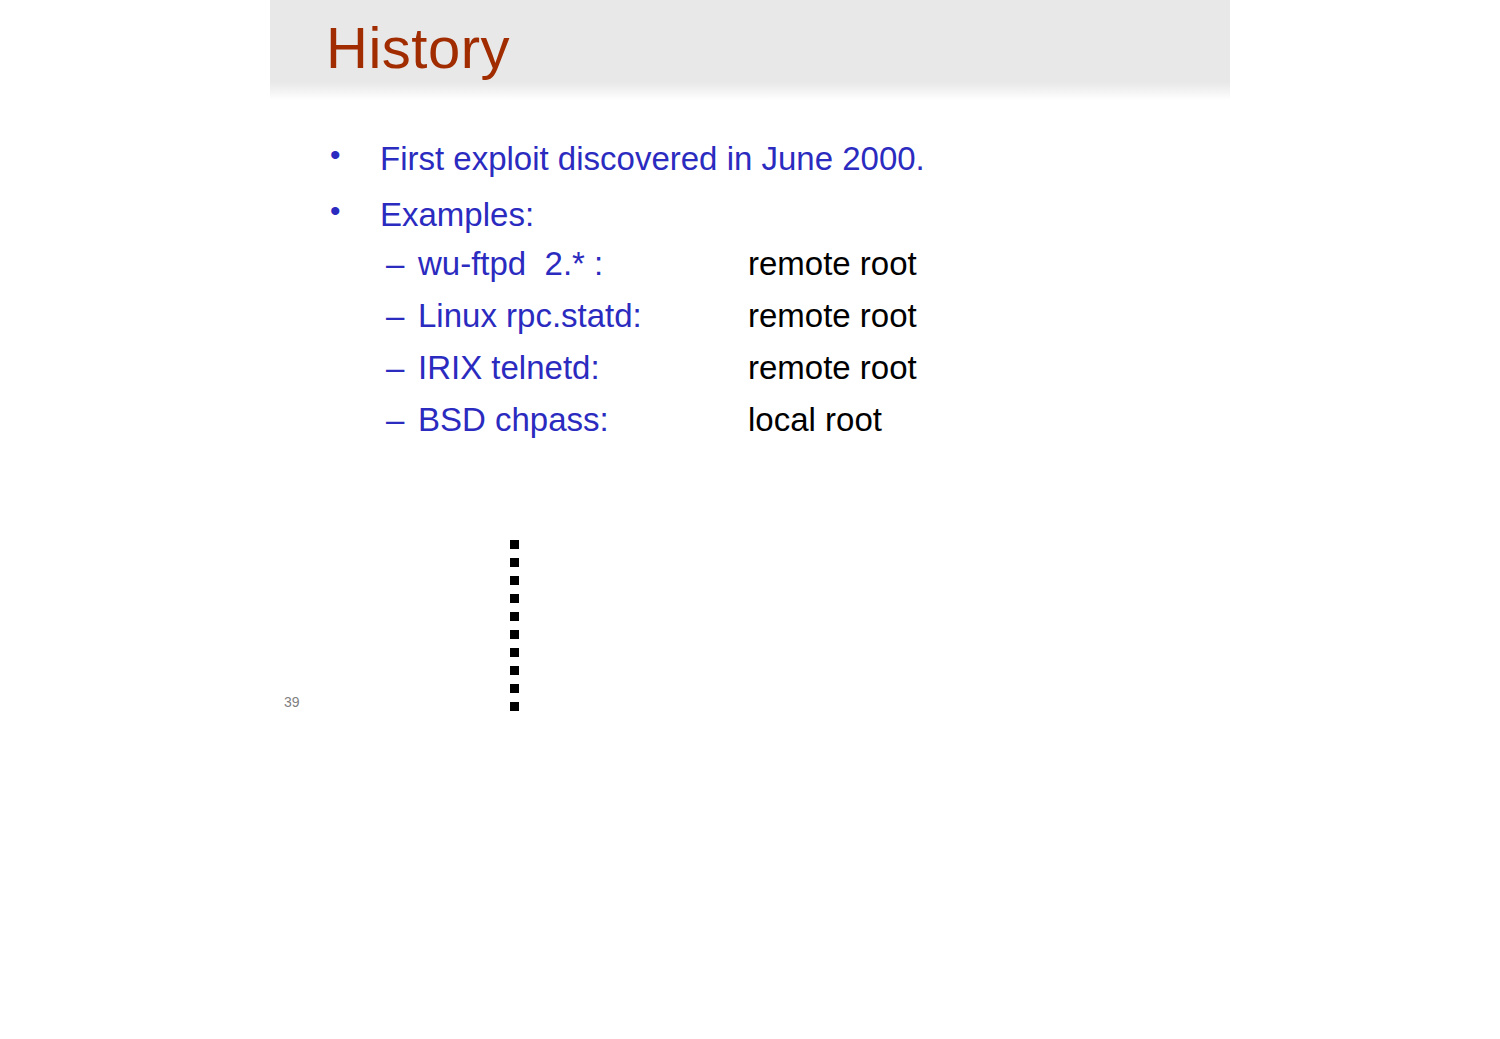History
First exploit discovered in June 2000.
Examples:
wu-ftpd 2.* : remote root
Linux rpc.statd: remote root
IRIX telnetd: remote root
BSD chpass: local root
39